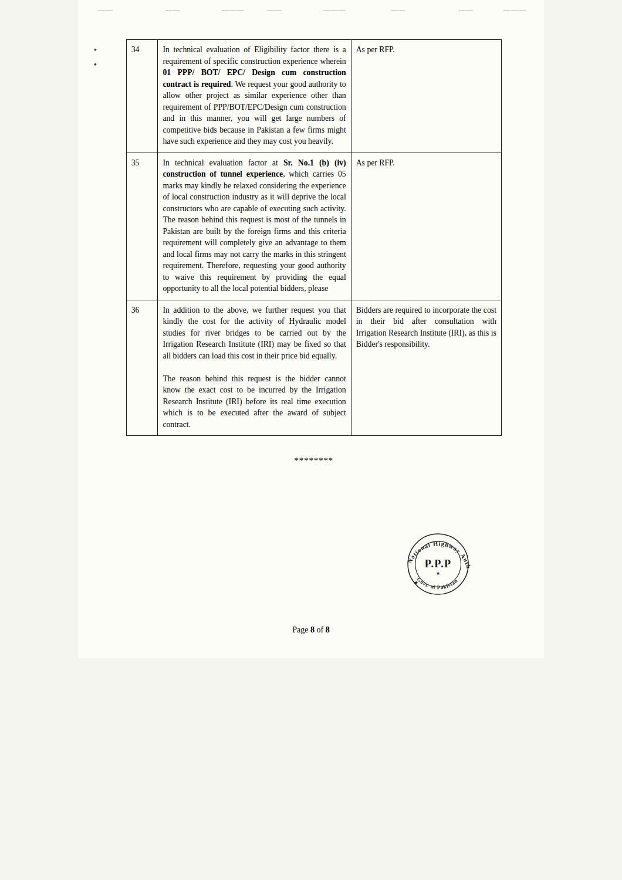—— —— ——— —— ——— —— —— ———
•
•
| 34 | In technical evaluation of Eligibility factor there is a requirement of specific construction experience wherein 01 PPP/ BOT/ EPC/ Design cum construction contract is required . We request your good authority to allow other project as similar experience other than requirement of PPP/BOT/EPC/Design cum construction and in this manner, you will get large numbers of competitive bids because in Pakistan a few firms might have such experience and they may cost you heavily. | As per RFP. |
| 35 | In technical evaluation factor at Sr. No.1 (b) (iv) construction of tunnel experience , which carries 05 marks may kindly be relaxed considering the experience of local construction industry as it will deprive the local constructors who are capable of executing such activity. The reason behind this request is most of the tunnels in Pakistan are built by the foreign firms and this criteria requirement will completely give an advantage to them and local firms may not carry the marks in this stringent requirement. Therefore, requesting your good authority to waive this requirement by providing the equal opportunity to all the local potential bidders, please | As per RFP. |
| 36 | In addition to the above, we further request you that kindly the cost for the activity of Hydraulic model studies for river bridges to be carried out by the Irrigation Research Institute (IRI) may be fixed so that all bidders can load this cost in their price bid equally. The reason behind this request is the bidder cannot know the exact cost to be incurred by the Irrigation Research Institute (IRI) before its real time execution which is to be executed after the award of subject contract. | Bidders are required to incorporate the cost in their bid after consultation with Irrigation Research Institute (IRI), as this is Bidder's responsibility. |
********
National Highway Authority Govt. of Pakistan P.P.P ★ ★
Page 8 of 8